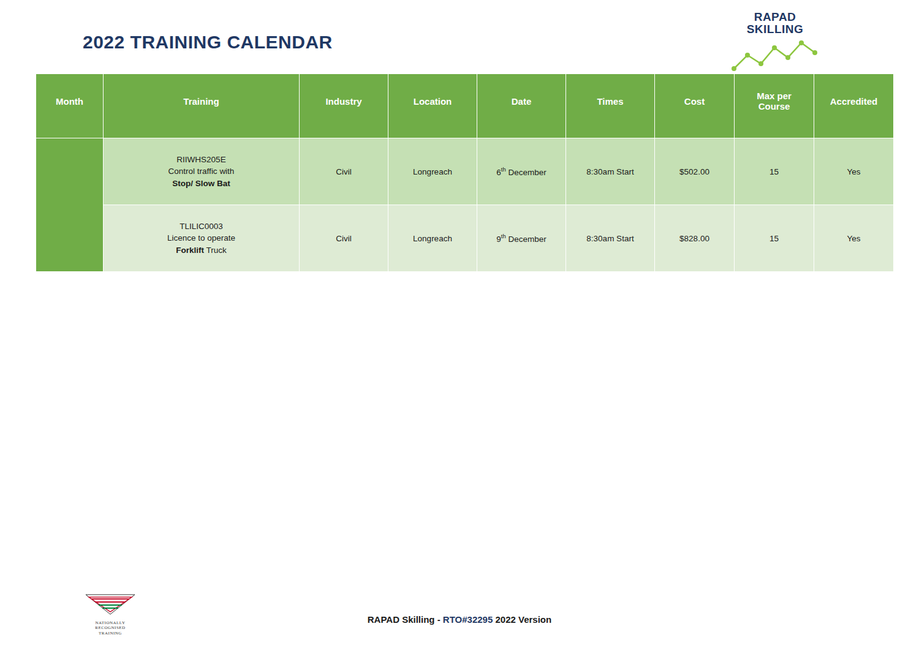2022 TRAINING CALENDAR
RAPAD
SKILLING
| Month | Training | Industry | Location | Date | Times | Cost | Max per Course | Accredited |
| --- | --- | --- | --- | --- | --- | --- | --- | --- |
| | RIIWHS205E Control traffic with Stop/ Slow Bat | Civil | Longreach | 6 th December | 8:30am Start | $502.00 | 15 | Yes |
| TLILIC0003 Licence to operate Forklift Truck | Civil | Longreach | 9 th December | 8:30am Start | $828.00 | 15 | Yes |
NATIONALLY RECOGNISED
TRAINING
RAPAD Skilling - RTO#32295 2022 Version